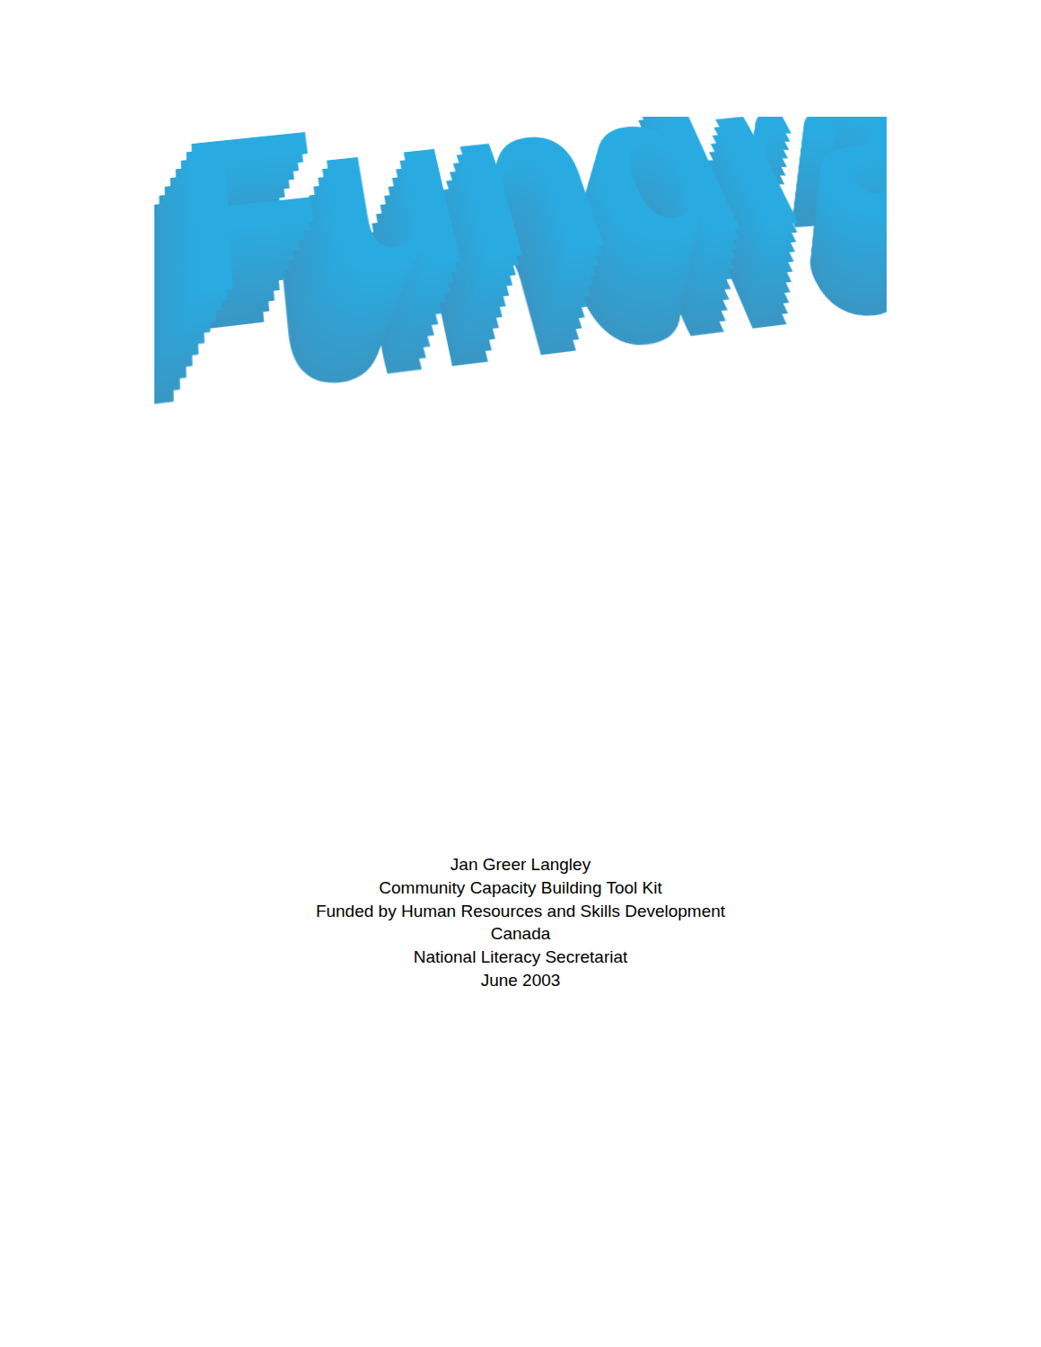Fundraising Fundraising Fundraising Fundraising Fundraising Fundraising Fundraising Fundraising Fundraising Fundraising Fundraising
Jan Greer Langley
Community Capacity Building Tool Kit
Funded by Human Resources and Skills Development
Canada
National Literacy Secretariat
June 2003